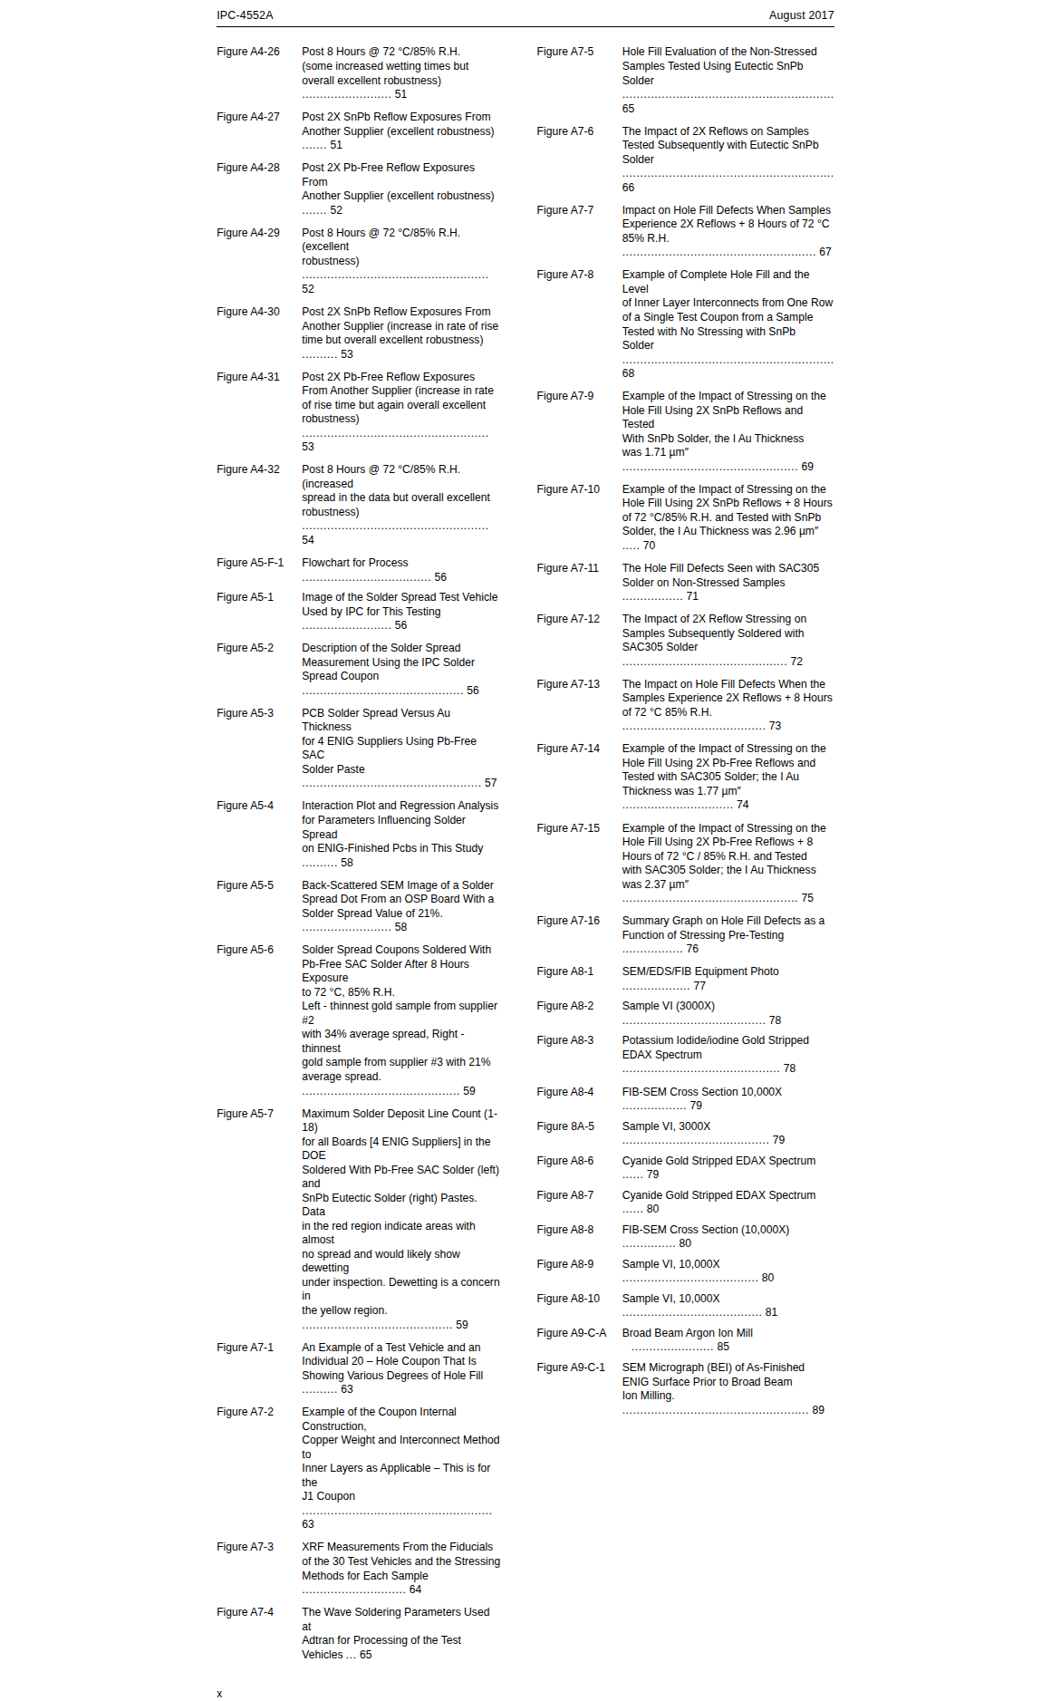IPC-4552A
August 2017
Figure A4-26
Post 8 Hours @ 72 °C/85% R.H.
(some increased wetting times but
overall excellent robustness) ......................... 51
Figure A4-27
Post 2X SnPb Reflow Exposures From
Another Supplier (excellent robustness) ....... 51
Figure A4-28
Post 2X Pb-Free Reflow Exposures From
Another Supplier (excellent robustness) ....... 52
Figure A4-29
Post 8 Hours @ 72 °C/85% R.H. (excellent
robustness) .................................................... 52
Figure A4-30
Post 2X SnPb Reflow Exposures From
Another Supplier (increase in rate of rise
time but overall excellent robustness) .......... 53
Figure A4-31
Post 2X Pb-Free Reflow Exposures
From Another Supplier (increase in rate
of rise time but again overall excellent
robustness) .................................................... 53
Figure A4-32
Post 8 Hours @ 72 °C/85% R.H. (increased
spread in the data but overall excellent
robustness) .................................................... 54
Figure A5-F-1
Flowchart for Process .................................... 56
Figure A5-1
Image of the Solder Spread Test Vehicle
Used by IPC for This Testing ......................... 56
Figure A5-2
Description of the Solder Spread
Measurement Using the IPC Solder
Spread Coupon ............................................. 56
Figure A5-3
PCB Solder Spread Versus Au Thickness
for 4 ENIG Suppliers Using Pb-Free SAC
Solder Paste .................................................. 57
Figure A5-4
Interaction Plot and Regression Analysis
for Parameters Influencing Solder Spread
on ENIG-Finished Pcbs in This Study .......... 58
Figure A5-5
Back-Scattered SEM Image of a Solder
Spread Dot From an OSP Board With a
Solder Spread Value of 21%. ......................... 58
Figure A5-6
Solder Spread Coupons Soldered With
Pb-Free SAC Solder After 8 Hours Exposure
to 72 °C, 85% R.H.
Left - thinnest gold sample from supplier #2
with 34% average spread, Right - thinnest
gold sample from supplier #3 with 21%
average spread. ............................................ 59
Figure A5-7
Maximum Solder Deposit Line Count (1-18)
for all Boards [4 ENIG Suppliers] in the DOE
Soldered With Pb-Free SAC Solder (left) and
SnPb Eutectic Solder (right) Pastes. Data
in the red region indicate areas with almost
no spread and would likely show dewetting
under inspection. Dewetting is a concern in
the yellow region. .......................................... 59
Figure A7-1
An Example of a Test Vehicle and an
Individual 20 – Hole Coupon That Is
Showing Various Degrees of Hole Fill .......... 63
Figure A7-2
Example of the Coupon Internal Construction,
Copper Weight and Interconnect Method to
Inner Layers as Applicable – This is for the
J1 Coupon ..................................................... 63
Figure A7-3
XRF Measurements From the Fiducials
of the 30 Test Vehicles and the Stressing
Methods for Each Sample ............................. 64
Figure A7-4
The Wave Soldering Parameters Used at
Adtran for Processing of the Test Vehicles ... 65
Figure A7-5
Hole Fill Evaluation of the Non-Stressed
Samples Tested Using Eutectic SnPb
Solder ........................................................... 65
Figure A7-6
The Impact of 2X Reflows on Samples
Tested Subsequently with Eutectic SnPb
Solder ........................................................... 66
Figure A7-7
Impact on Hole Fill Defects When Samples
Experience 2X Reflows + 8 Hours of 72 °C
85% R.H. ...................................................... 67
Figure A7-8
Example of Complete Hole Fill and the Level
of Inner Layer Interconnects from One Row
of a Single Test Coupon from a Sample
Tested with No Stressing with SnPb
Solder ........................................................... 68
Figure A7-9
Example of the Impact of Stressing on the
Hole Fill Using 2X SnPb Reflows and Tested
With SnPb Solder, the I Au Thickness
was 1.71 µm″ ................................................. 69
Figure A7-10
Example of the Impact of Stressing on the
Hole Fill Using 2X SnPb Reflows + 8 Hours
of 72 °C/85% R.H. and Tested with SnPb
Solder, the I Au Thickness was 2.96 µm″ ..... 70
Figure A7-11
The Hole Fill Defects Seen with SAC305
Solder on Non-Stressed Samples ................. 71
Figure A7-12
The Impact of 2X Reflow Stressing on
Samples Subsequently Soldered with
SAC305 Solder .............................................. 72
Figure A7-13
The Impact on Hole Fill Defects When the
Samples Experience 2X Reflows + 8 Hours
of 72 °C 85% R.H. ........................................ 73
Figure A7-14
Example of the Impact of Stressing on the
Hole Fill Using 2X Pb-Free Reflows and
Tested with SAC305 Solder; the I Au
Thickness was 1.77 µm″ ............................... 74
Figure A7-15
Example of the Impact of Stressing on the
Hole Fill Using 2X Pb-Free Reflows + 8
Hours of 72 °C / 85% R.H. and Tested
with SAC305 Solder; the I Au Thickness
was 2.37 µm″ ................................................. 75
Figure A7-16
Summary Graph on Hole Fill Defects as a
Function of Stressing Pre-Testing ................. 76
Figure A8-1
SEM/EDS/FIB Equipment Photo ................... 77
Figure A8-2
Sample VI (3000X) ........................................ 78
Figure A8-3
Potassium Iodide/iodine Gold Stripped
EDAX Spectrum ............................................ 78
Figure A8-4
FIB-SEM Cross Section 10,000X .................. 79
Figure 8A-5
Sample VI, 3000X ......................................... 79
Figure A8-6
Cyanide Gold Stripped EDAX Spectrum ...... 79
Figure A8-7
Cyanide Gold Stripped EDAX Spectrum ...... 80
Figure A8-8
FIB-SEM Cross Section (10,000X) ............... 80
Figure A8-9
Sample VI, 10,000X ...................................... 80
Figure A8-10
Sample VI, 10,000X ....................................... 81
Figure A9-C-A
Broad Beam Argon Ion Mill ....................... 85
Figure A9-C-1
SEM Micrograph (BEI) of As-Finished
ENIG Surface Prior to Broad Beam
Ion Milling. .................................................... 89
x